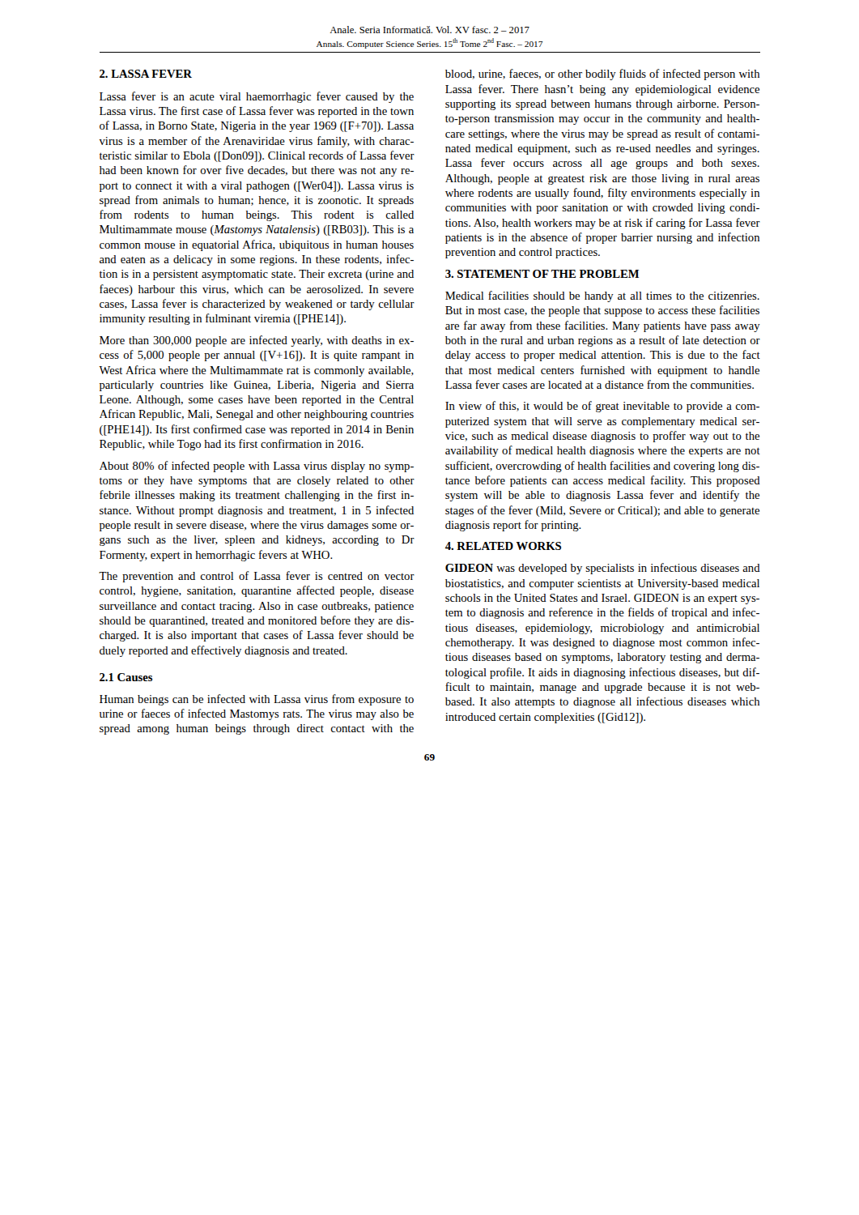Anale. Seria Informatică. Vol. XV fasc. 2 – 2017
Annals. Computer Science Series. 15th Tome 2nd Fasc. – 2017
2. LASSA FEVER
Lassa fever is an acute viral haemorrhagic fever caused by the Lassa virus. The first case of Lassa fever was reported in the town of Lassa, in Borno State, Nigeria in the year 1969 ([F+70]). Lassa virus is a member of the Arenaviridae virus family, with characteristic similar to Ebola ([Don09]). Clinical records of Lassa fever had been known for over five decades, but there was not any report to connect it with a viral pathogen ([Wer04]). Lassa virus is spread from animals to human; hence, it is zoonotic. It spreads from rodents to human beings. This rodent is called Multimammate mouse (Mastomys Natalensis) ([RB03]). This is a common mouse in equatorial Africa, ubiquitous in human houses and eaten as a delicacy in some regions. In these rodents, infection is in a persistent asymptomatic state. Their excreta (urine and faeces) harbour this virus, which can be aerosolized. In severe cases, Lassa fever is characterized by weakened or tardy cellular immunity resulting in fulminant viremia ([PHE14]).
More than 300,000 people are infected yearly, with deaths in excess of 5,000 people per annual ([V+16]). It is quite rampant in West Africa where the Multimammate rat is commonly available, particularly countries like Guinea, Liberia, Nigeria and Sierra Leone. Although, some cases have been reported in the Central African Republic, Mali, Senegal and other neighbouring countries ([PHE14]). Its first confirmed case was reported in 2014 in Benin Republic, while Togo had its first confirmation in 2016.
About 80% of infected people with Lassa virus display no symptoms or they have symptoms that are closely related to other febrile illnesses making its treatment challenging in the first instance. Without prompt diagnosis and treatment, 1 in 5 infected people result in severe disease, where the virus damages some organs such as the liver, spleen and kidneys, according to Dr Formenty, expert in hemorrhagic fevers at WHO.
The prevention and control of Lassa fever is centred on vector control, hygiene, sanitation, quarantine affected people, disease surveillance and contact tracing. Also in case outbreaks, patience should be quarantined, treated and monitored before they are discharged. It is also important that cases of Lassa fever should be duely reported and effectively diagnosis and treated.
2.1 Causes
Human beings can be infected with Lassa virus from exposure to urine or faeces of infected Mastomys rats. The virus may also be spread among human beings through direct contact with the blood, urine, faeces, or other bodily fluids of infected person with Lassa fever. There hasn’t being any epidemiological evidence supporting its spread between humans through airborne. Person-to-person transmission may occur in the community and health-care settings, where the virus may be spread as result of contaminated medical equipment, such as re-used needles and syringes. Lassa fever occurs across all age groups and both sexes. Although, people at greatest risk are those living in rural areas where rodents are usually found, filty environments especially in communities with poor sanitation or with crowded living conditions. Also, health workers may be at risk if caring for Lassa fever patients is in the absence of proper barrier nursing and infection prevention and control practices.
3. STATEMENT OF THE PROBLEM
Medical facilities should be handy at all times to the citizenries. But in most case, the people that suppose to access these facilities are far away from these facilities. Many patients have pass away both in the rural and urban regions as a result of late detection or delay access to proper medical attention. This is due to the fact that most medical centers furnished with equipment to handle Lassa fever cases are located at a distance from the communities.
In view of this, it would be of great inevitable to provide a computerized system that will serve as complementary medical service, such as medical disease diagnosis to proffer way out to the availability of medical health diagnosis where the experts are not sufficient, overcrowding of health facilities and covering long distance before patients can access medical facility. This proposed system will be able to diagnosis Lassa fever and identify the stages of the fever (Mild, Severe or Critical); and able to generate diagnosis report for printing.
4. RELATED WORKS
GIDEON was developed by specialists in infectious diseases and biostatistics, and computer scientists at University-based medical schools in the United States and Israel. GIDEON is an expert system to diagnosis and reference in the fields of tropical and infectious diseases, epidemiology, microbiology and antimicrobial chemotherapy. It was designed to diagnose most common infectious diseases based on symptoms, laboratory testing and dermatological profile. It aids in diagnosing infectious diseases, but difficult to maintain, manage and upgrade because it is not web-based. It also attempts to diagnose all infectious diseases which introduced certain complexities ([Gid12]).
69